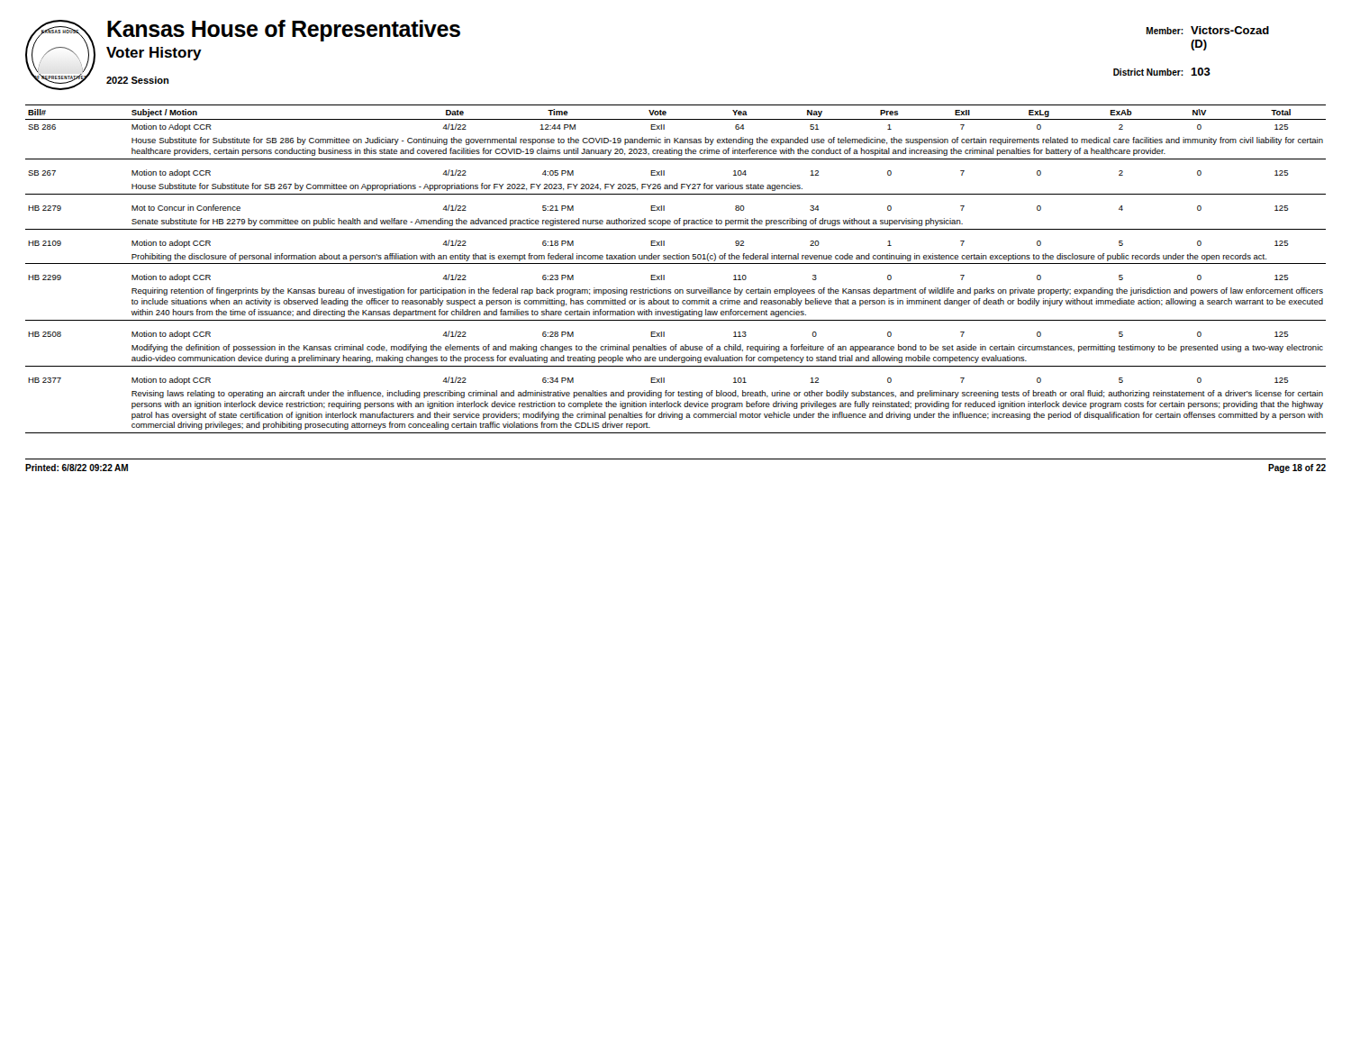KANSAS HOUSE
OF REPRESENTATIVES
Kansas House of Representatives
Voter History
2022 Session
Member:
Victors-Cozad
(D)
District Number:
103
| Bill# | Subject / Motion | Date | Time | Vote | Yea | Nay | Pres | ExII | ExLg | ExAb | N\V | Total |
| --- | --- | --- | --- | --- | --- | --- | --- | --- | --- | --- | --- | --- |
| SB 286 | Motion to Adopt CCR | 4/1/22 | 12:44 PM | ExII | 64 | 51 | 1 | 7 | 0 | 2 | 0 | 125 |
| | House Substitute for Substitute for SB 286 by Committee on Judiciary - Continuing the governmental response to the COVID-19 pandemic in Kansas by extending the expanded use of telemedicine, the suspension of certain requirements related to medical care facilities and immunity from civil liability for certain healthcare providers, certain persons conducting business in this state and covered facilities for COVID-19 claims until January 20, 2023, creating the crime of interference with the conduct of a hospital and increasing the criminal penalties for battery of a healthcare provider. |
| SB 267 | Motion to adopt CCR | 4/1/22 | 4:05 PM | ExII | 104 | 12 | 0 | 7 | 0 | 2 | 0 | 125 |
| | House Substitute for Substitute for SB 267 by Committee on Appropriations - Appropriations for FY 2022, FY 2023, FY 2024, FY 2025, FY26 and FY27 for various state agencies. |
| HB 2279 | Mot to Concur in Conference | 4/1/22 | 5:21 PM | ExII | 80 | 34 | 0 | 7 | 0 | 4 | 0 | 125 |
| | Senate substitute for HB 2279 by committee on public health and welfare - Amending the advanced practice registered nurse authorized scope of practice to permit the prescribing of drugs without a supervising physician. |
| HB 2109 | Motion to adopt CCR | 4/1/22 | 6:18 PM | ExII | 92 | 20 | 1 | 7 | 0 | 5 | 0 | 125 |
| | Prohibiting the disclosure of personal information about a person's affiliation with an entity that is exempt from federal income taxation under section 501(c) of the federal internal revenue code and continuing in existence certain exceptions to the disclosure of public records under the open records act. |
| HB 2299 | Motion to adopt CCR | 4/1/22 | 6:23 PM | ExII | 110 | 3 | 0 | 7 | 0 | 5 | 0 | 125 |
| | Requiring retention of fingerprints by the Kansas bureau of investigation for participation in the federal rap back program; imposing restrictions on surveillance by certain employees of the Kansas department of wildlife and parks on private property; expanding the jurisdiction and powers of law enforcement officers to include situations when an activity is observed leading the officer to reasonably suspect a person is committing, has committed or is about to commit a crime and reasonably believe that a person is in imminent danger of death or bodily injury without immediate action; allowing a search warrant to be executed within 240 hours from the time of issuance; and directing the Kansas department for children and families to share certain information with investigating law enforcement agencies. |
| HB 2508 | Motion to adopt CCR | 4/1/22 | 6:28 PM | ExII | 113 | 0 | 0 | 7 | 0 | 5 | 0 | 125 |
| | Modifying the definition of possession in the Kansas criminal code, modifying the elements of and making changes to the criminal penalties of abuse of a child, requiring a forfeiture of an appearance bond to be set aside in certain circumstances, permitting testimony to be presented using a two-way electronic audio-video communication device during a preliminary hearing, making changes to the process for evaluating and treating people who are undergoing evaluation for competency to stand trial and allowing mobile competency evaluations. |
| HB 2377 | Motion to adopt CCR | 4/1/22 | 6:34 PM | ExII | 101 | 12 | 0 | 7 | 0 | 5 | 0 | 125 |
| | Revising laws relating to operating an aircraft under the influence, including prescribing criminal and administrative penalties and providing for testing of blood, breath, urine or other bodily substances, and preliminary screening tests of breath or oral fluid; authorizing reinstatement of a driver's license for certain persons with an ignition interlock device restriction; requiring persons with an ignition interlock device restriction to complete the ignition interlock device program before driving privileges are fully reinstated; providing for reduced ignition interlock device program costs for certain persons; providing that the highway patrol has oversight of state certification of ignition interlock manufacturers and their service providers; modifying the criminal penalties for driving a commercial motor vehicle under the influence and driving under the influence; increasing the period of disqualification for certain offenses committed by a person with commercial driving privileges; and prohibiting prosecuting attorneys from concealing certain traffic violations from the CDLIS driver report. |
Printed: 6/8/22 09:22 AM
Page 18 of 22